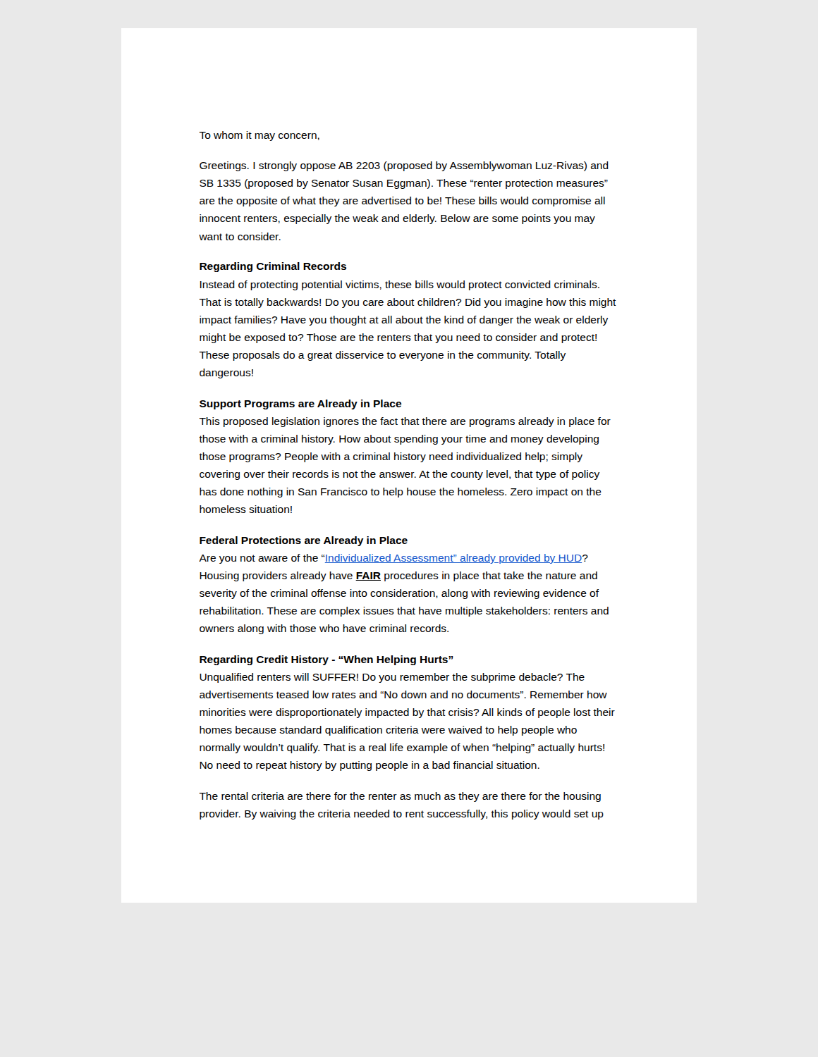To whom it may concern,
Greetings. I strongly oppose AB 2203 (proposed by Assemblywoman Luz-Rivas) and SB 1335 (proposed by Senator Susan Eggman). These “renter protection measures” are the opposite of what they are advertised to be! These bills would compromise all innocent renters, especially the weak and elderly. Below are some points you may want to consider.
Regarding Criminal Records
Instead of protecting potential victims, these bills would protect convicted criminals. That is totally backwards! Do you care about children? Did you imagine how this might impact families? Have you thought at all about the kind of danger the weak or elderly might be exposed to? Those are the renters that you need to consider and protect! These proposals do a great disservice to everyone in the community. Totally dangerous!
Support Programs are Already in Place
This proposed legislation ignores the fact that there are programs already in place for those with a criminal history. How about spending your time and money developing those programs? People with a criminal history need individualized help; simply covering over their records is not the answer. At the county level, that type of policy has done nothing in San Francisco to help house the homeless. Zero impact on the homeless situation!
Federal Protections are Already in Place
Are you not aware of the “Individualized Assessment” already provided by HUD? Housing providers already have FAIR procedures in place that take the nature and severity of the criminal offense into consideration, along with reviewing evidence of rehabilitation. These are complex issues that have multiple stakeholders: renters and owners along with those who have criminal records.
Regarding Credit History - “When Helping Hurts”
Unqualified renters will SUFFER! Do you remember the subprime debacle? The advertisements teased low rates and “No down and no documents”. Remember how minorities were disproportionately impacted by that crisis? All kinds of people lost their homes because standard qualification criteria were waived to help people who normally wouldn’t qualify. That is a real life example of when “helping” actually hurts! No need to repeat history by putting people in a bad financial situation.
The rental criteria are there for the renter as much as they are there for the housing provider. By waiving the criteria needed to rent successfully, this policy would set up